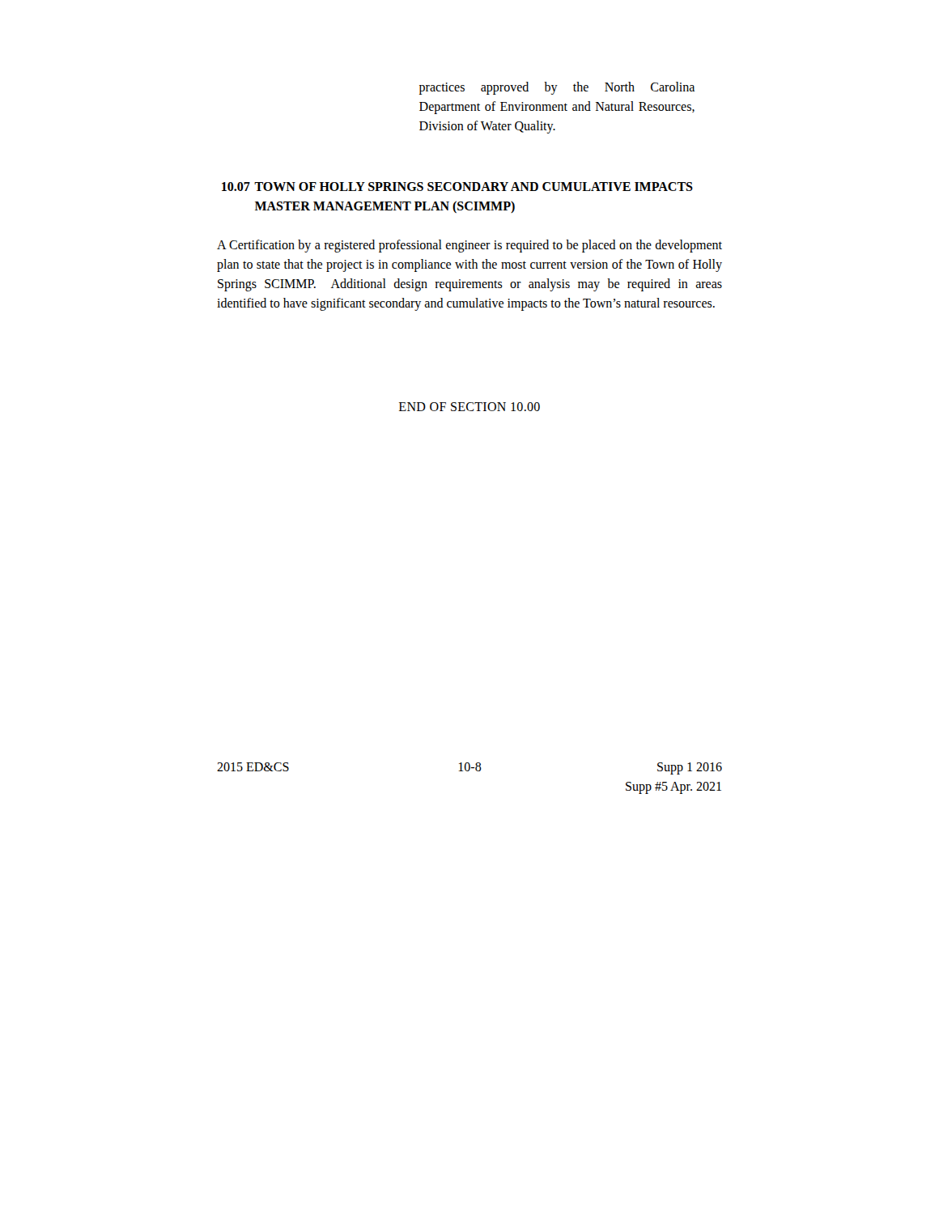practices approved by the North Carolina Department of Environment and Natural Resources, Division of Water Quality.
10.07
TOWN OF HOLLY SPRINGS SECONDARY AND CUMULATIVE IMPACTS MASTER MANAGEMENT PLAN (SCIMMP)
A Certification by a registered professional engineer is required to be placed on the development plan to state that the project is in compliance with the most current version of the Town of Holly Springs SCIMMP. Additional design requirements or analysis may be required in areas identified to have significant secondary and cumulative impacts to the Town’s natural resources.
END OF SECTION 10.00
2015 ED&CS 10-8 Supp 1 2016
Supp #5 Apr. 2021